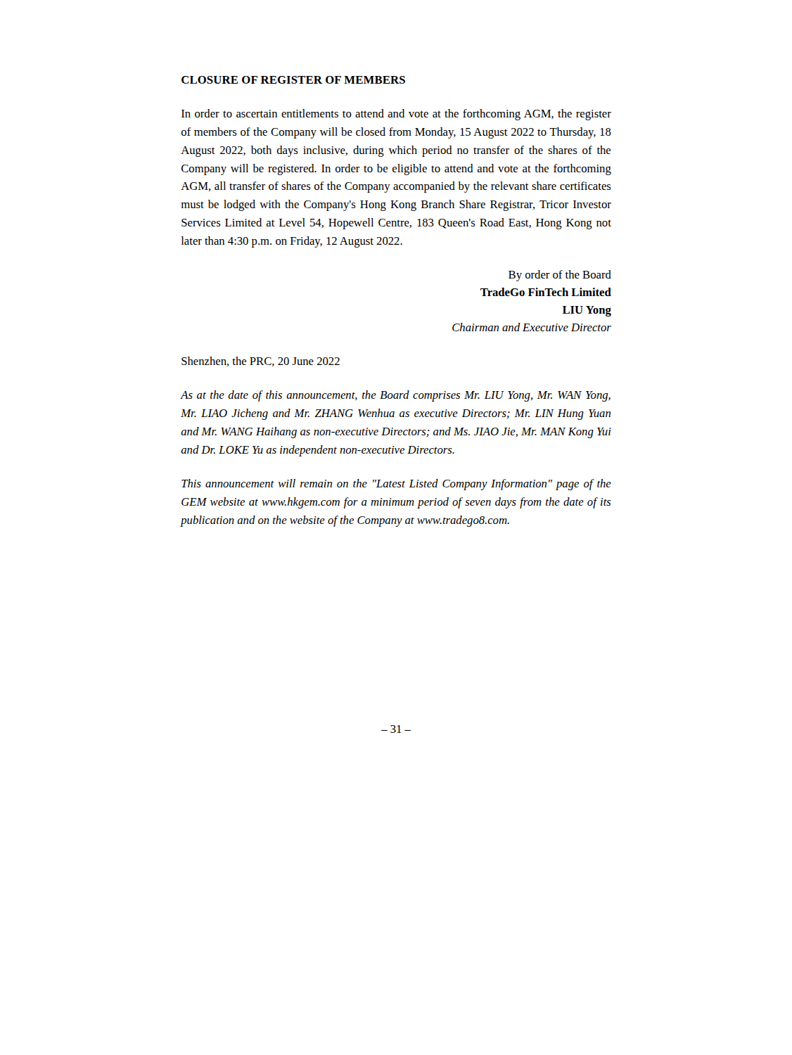CLOSURE OF REGISTER OF MEMBERS
In order to ascertain entitlements to attend and vote at the forthcoming AGM, the register of members of the Company will be closed from Monday, 15 August 2022 to Thursday, 18 August 2022, both days inclusive, during which period no transfer of the shares of the Company will be registered. In order to be eligible to attend and vote at the forthcoming AGM, all transfer of shares of the Company accompanied by the relevant share certificates must be lodged with the Company's Hong Kong Branch Share Registrar, Tricor Investor Services Limited at Level 54, Hopewell Centre, 183 Queen's Road East, Hong Kong not later than 4:30 p.m. on Friday, 12 August 2022.
By order of the Board TradeGo FinTech Limited LIU Yong Chairman and Executive Director
Shenzhen, the PRC, 20 June 2022
As at the date of this announcement, the Board comprises Mr. LIU Yong, Mr. WAN Yong, Mr. LIAO Jicheng and Mr. ZHANG Wenhua as executive Directors; Mr. LIN Hung Yuan and Mr. WANG Haihang as non-executive Directors; and Ms. JIAO Jie, Mr. MAN Kong Yui and Dr. LOKE Yu as independent non-executive Directors.
This announcement will remain on the "Latest Listed Company Information" page of the GEM website at www.hkgem.com for a minimum period of seven days from the date of its publication and on the website of the Company at www.tradego8.com.
– 31 –